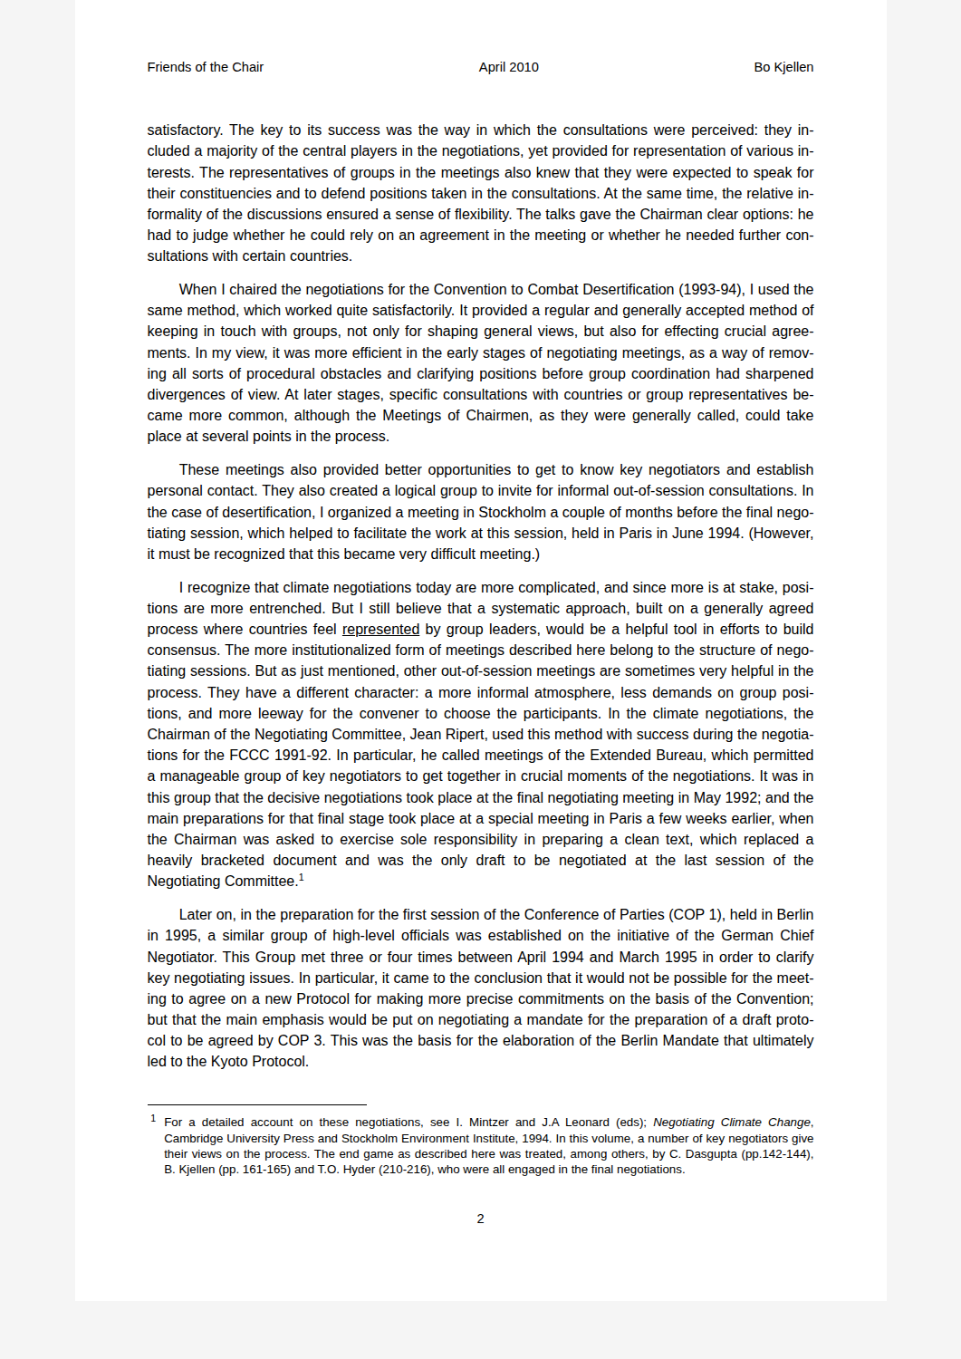Friends of the Chair April 2010 Bo Kjellen
satisfactory. The key to its success was the way in which the consultations were perceived: they included a majority of the central players in the negotiations, yet provided for representation of various interests. The representatives of groups in the meetings also knew that they were expected to speak for their constituencies and to defend positions taken in the consultations. At the same time, the relative informality of the discussions ensured a sense of flexibility. The talks gave the Chairman clear options: he had to judge whether he could rely on an agreement in the meeting or whether he needed further consultations with certain countries.
When I chaired the negotiations for the Convention to Combat Desertification (1993-94), I used the same method, which worked quite satisfactorily. It provided a regular and generally accepted method of keeping in touch with groups, not only for shaping general views, but also for effecting crucial agreements. In my view, it was more efficient in the early stages of negotiating meetings, as a way of removing all sorts of procedural obstacles and clarifying positions before group coordination had sharpened divergences of view. At later stages, specific consultations with countries or group representatives became more common, although the Meetings of Chairmen, as they were generally called, could take place at several points in the process.
These meetings also provided better opportunities to get to know key negotiators and establish personal contact. They also created a logical group to invite for informal out-of-session consultations. In the case of desertification, I organized a meeting in Stockholm a couple of months before the final negotiating session, which helped to facilitate the work at this session, held in Paris in June 1994. (However, it must be recognized that this became very difficult meeting.)
I recognize that climate negotiations today are more complicated, and since more is at stake, positions are more entrenched. But I still believe that a systematic approach, built on a generally agreed process where countries feel represented by group leaders, would be a helpful tool in efforts to build consensus. The more institutionalized form of meetings described here belong to the structure of negotiating sessions. But as just mentioned, other out-of-session meetings are sometimes very helpful in the process. They have a different character: a more informal atmosphere, less demands on group positions, and more leeway for the convener to choose the participants. In the climate negotiations, the Chairman of the Negotiating Committee, Jean Ripert, used this method with success during the negotiations for the FCCC 1991-92. In particular, he called meetings of the Extended Bureau, which permitted a manageable group of key negotiators to get together in crucial moments of the negotiations. It was in this group that the decisive negotiations took place at the final negotiating meeting in May 1992; and the main preparations for that final stage took place at a special meeting in Paris a few weeks earlier, when the Chairman was asked to exercise sole responsibility in preparing a clean text, which replaced a heavily bracketed document and was the only draft to be negotiated at the last session of the Negotiating Committee.1
Later on, in the preparation for the first session of the Conference of Parties (COP 1), held in Berlin in 1995, a similar group of high-level officials was established on the initiative of the German Chief Negotiator. This Group met three or four times between April 1994 and March 1995 in order to clarify key negotiating issues. In particular, it came to the conclusion that it would not be possible for the meeting to agree on a new Protocol for making more precise commitments on the basis of the Convention; but that the main emphasis would be put on negotiating a mandate for the preparation of a draft protocol to be agreed by COP 3. This was the basis for the elaboration of the Berlin Mandate that ultimately led to the Kyoto Protocol.
1 For a detailed account on these negotiations, see I. Mintzer and J.A Leonard (eds); Negotiating Climate Change, Cambridge University Press and Stockholm Environment Institute, 1994. In this volume, a number of key negotiators give their views on the process. The end game as described here was treated, among others, by C. Dasgupta (pp.142-144), B. Kjellen (pp. 161-165) and T.O. Hyder (210-216), who were all engaged in the final negotiations.
2